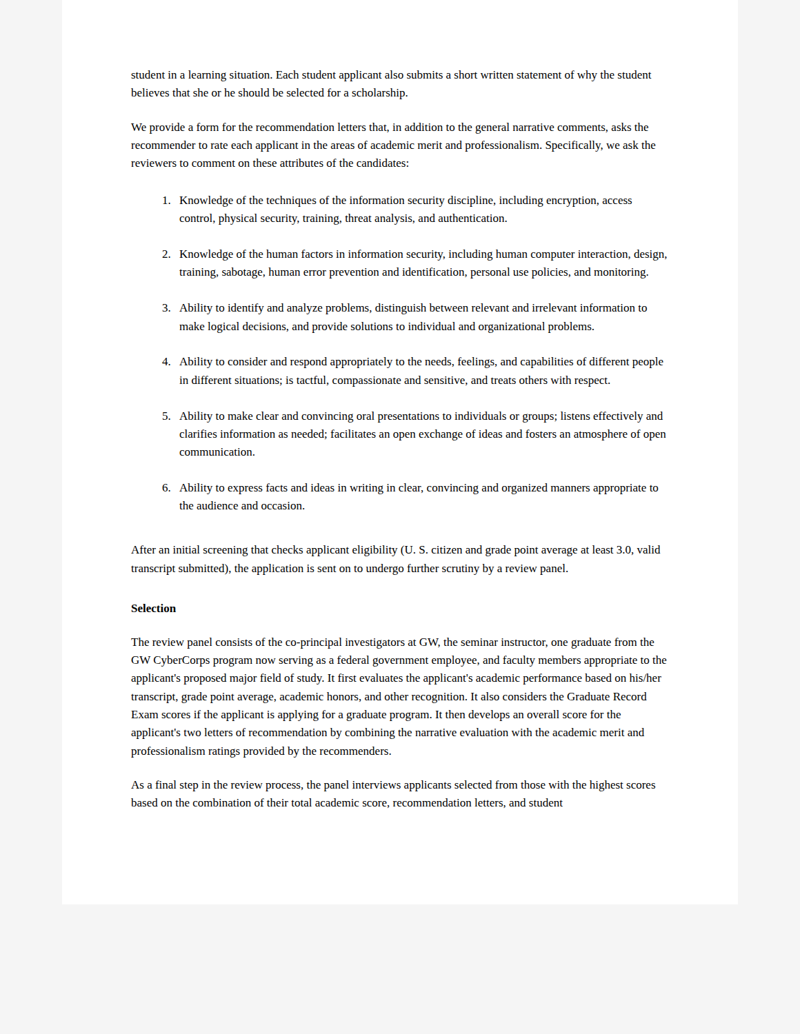student in a learning situation. Each student applicant also submits a short written statement of why the student believes that she or he should be selected for a scholarship.
We provide a form for the recommendation letters that, in addition to the general narrative comments, asks the recommender to rate each applicant in the areas of academic merit and professionalism. Specifically, we ask the reviewers to comment on these attributes of the candidates:
Knowledge of the techniques of the information security discipline, including encryption, access control, physical security, training, threat analysis, and authentication.
Knowledge of the human factors in information security, including human computer interaction, design, training, sabotage, human error prevention and identification, personal use policies, and monitoring.
Ability to identify and analyze problems, distinguish between relevant and irrelevant information to make logical decisions, and provide solutions to individual and organizational problems.
Ability to consider and respond appropriately to the needs, feelings, and capabilities of different people in different situations; is tactful, compassionate and sensitive, and treats others with respect.
Ability to make clear and convincing oral presentations to individuals or groups; listens effectively and clarifies information as needed; facilitates an open exchange of ideas and fosters an atmosphere of open communication.
Ability to express facts and ideas in writing in clear, convincing and organized manners appropriate to the audience and occasion.
After an initial screening that checks applicant eligibility (U. S. citizen and grade point average at least 3.0, valid transcript submitted), the application is sent on to undergo further scrutiny by a review panel.
Selection
The review panel consists of the co-principal investigators at GW, the seminar instructor, one graduate from the GW CyberCorps program now serving as a federal government employee, and faculty members appropriate to the applicant's proposed major field of study. It first evaluates the applicant's academic performance based on his/her transcript, grade point average, academic honors, and other recognition. It also considers the Graduate Record Exam scores if the applicant is applying for a graduate program. It then develops an overall score for the applicant's two letters of recommendation by combining the narrative evaluation with the academic merit and professionalism ratings provided by the recommenders.
As a final step in the review process, the panel interviews applicants selected from those with the highest scores based on the combination of their total academic score, recommendation letters, and student